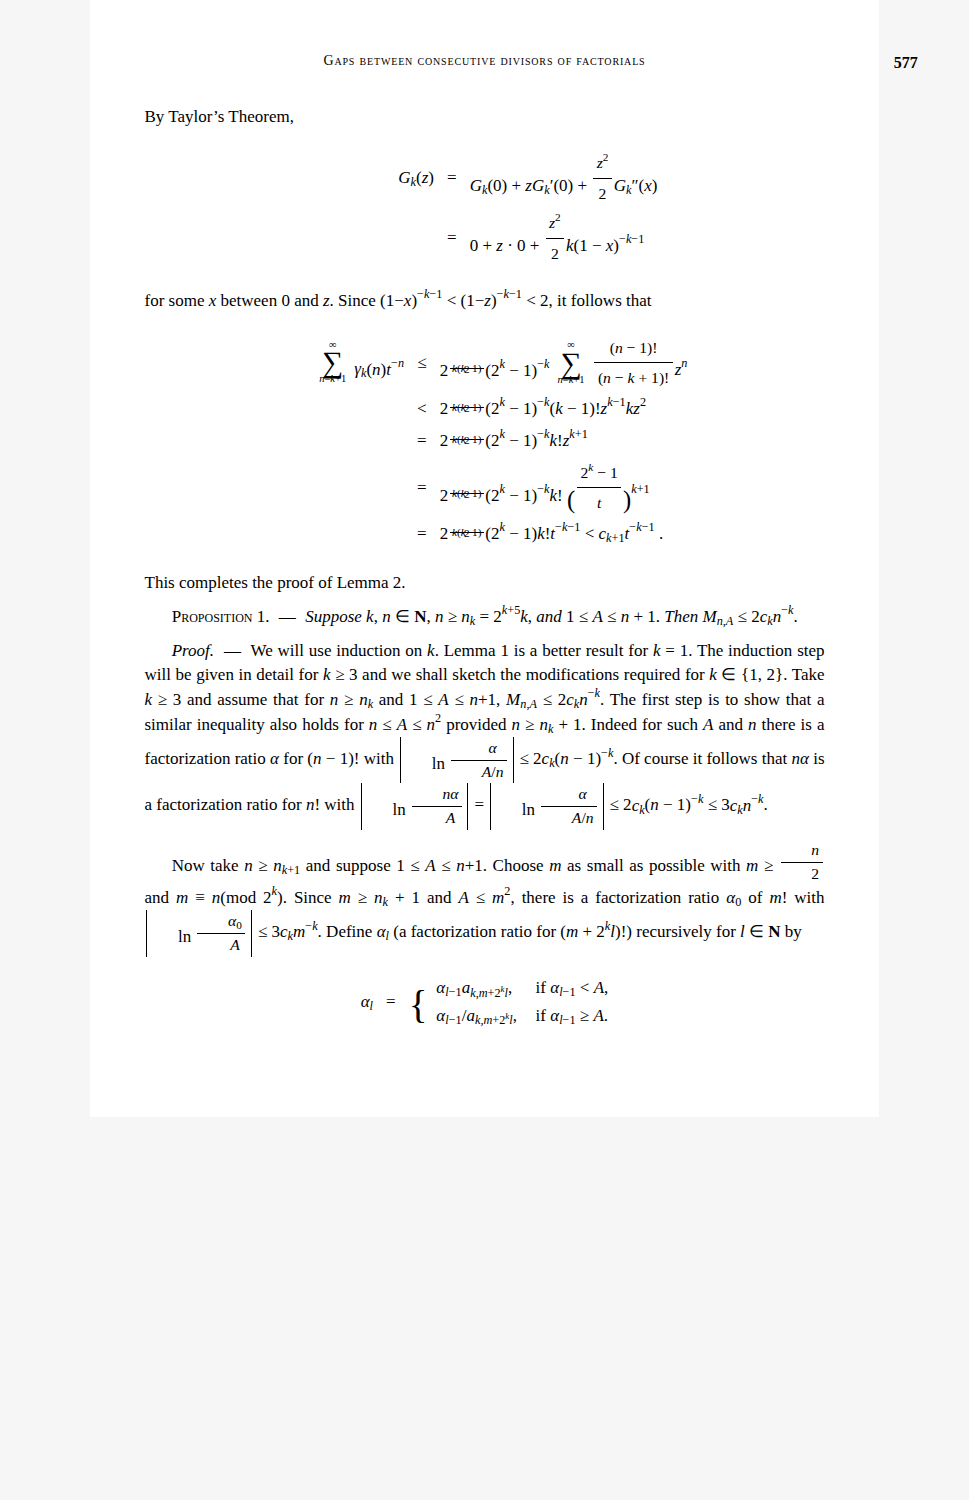Gaps between consecutive divisors of factorials 577
By Taylor’s Theorem,
Gk(z) = Gk(0) + zGk′(0) + z22 Gk″(x) = 0 + z · 0 + z22 k(1 − x)−k−1
for some x between 0 and z. Since (1−x)−k−1 < (1−z)−k−1 < 2, it follows that
∞∑n=k+1 γk(n)t−n ≤ 2k(k−1) 2(2k − 1)−k ∞∑n=k+1 (n − 1)!(n − k + 1)!zn < 2k(k−1) 2(2k − 1)−k(k − 1)!zk−1kz2 = 2k(k−1) 2(2k − 1)−kk!zk+1 = 2k(k−1) 2(2k − 1)−kk! (2k − 1 t)k+1 = 2k(k−1) 2(2k − 1)k!t−k−1 < ck+1t−k−1 .
This completes the proof of Lemma 2.
Proposition 1. — Suppose k, n ∈ N, n ≥ nk = 2k+5k, and 1 ≤ A ≤ n + 1. Then Mn,A ≤ 2ckn−k.
Proof. — We will use induction on k. Lemma 1 is a better result for k = 1. The induction step will be given in detail for k ≥ 3 and we shall sketch the modifications required for k ∈ {1, 2}. Take k ≥ 3 and assume that for n ≥ nk and 1 ≤ A ≤ n+1, Mn,A ≤ 2ckn−k. The first step is to show that a similar inequality also holds for n ≤ A ≤ n2 provided n ≥ nk + 1. Indeed for such A and n there is a factorization ratio α for (n − 1)! with ln αA/n ≤ 2ck(n − 1)−k. Of course it follows that nα is a factorization ratio for n! with ln nα A = ln αA/n ≤ 2ck(n − 1)−k ≤ 3ckn−k.
Now take n ≥ nk+1 and suppose 1 ≤ A ≤ n+1. Choose m as small as possible with m ≥ n 2 and m ≡ n(mod 2k). Since m ≥ nk + 1 and A ≤ m2, there is a factorization ratio α0 of m! with ln α0 A ≤ 3ckm−k. Define αl (a factorization ratio for (m + 2kl)!) recursively for l ∈ N by
αl = { αl−1ak,m+2kl, if αl−1 < A, αl−1/ak,m+2kl, if αl−1 ≥ A.